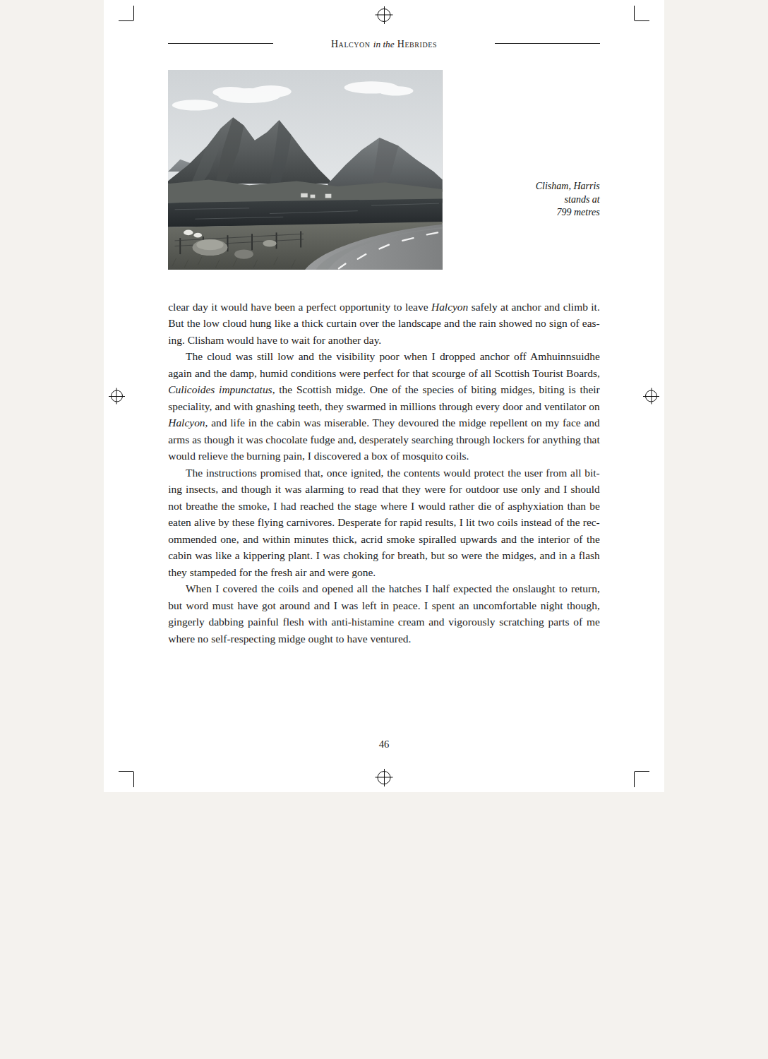Halcyon in the Hebrides
Clisham, Harris
stands at
799 metres
clear day it would have been a perfect opportunity to leave Halcyon safely at anchor and climb it. But the low cloud hung like a thick curtain over the landscape and the rain showed no sign of easing. Clisham would have to wait for another day.
The cloud was still low and the visibility poor when I dropped anchor off Amhuinnsuidhe again and the damp, humid conditions were perfect for that scourge of all Scottish Tourist Boards, Culicoides impunctatus, the Scottish midge. One of the species of biting midges, biting is their speciality, and with gnashing teeth, they swarmed in millions through every door and ventilator on Halcyon, and life in the cabin was miserable. They devoured the midge repellent on my face and arms as though it was chocolate fudge and, desperately searching through lockers for anything that would relieve the burning pain, I discovered a box of mosquito coils.
The instructions promised that, once ignited, the contents would protect the user from all biting insects, and though it was alarming to read that they were for outdoor use only and I should not breathe the smoke, I had reached the stage where I would rather die of asphyxiation than be eaten alive by these flying carnivores. Desperate for rapid results, I lit two coils instead of the recommended one, and within minutes thick, acrid smoke spiralled upwards and the interior of the cabin was like a kippering plant. I was choking for breath, but so were the midges, and in a flash they stampeded for the fresh air and were gone.
When I covered the coils and opened all the hatches I half expected the onslaught to return, but word must have got around and I was left in peace. I spent an uncomfortable night though, gingerly dabbing painful flesh with anti-histamine cream and vigorously scratching parts of me where no self-respecting midge ought to have ventured.
46